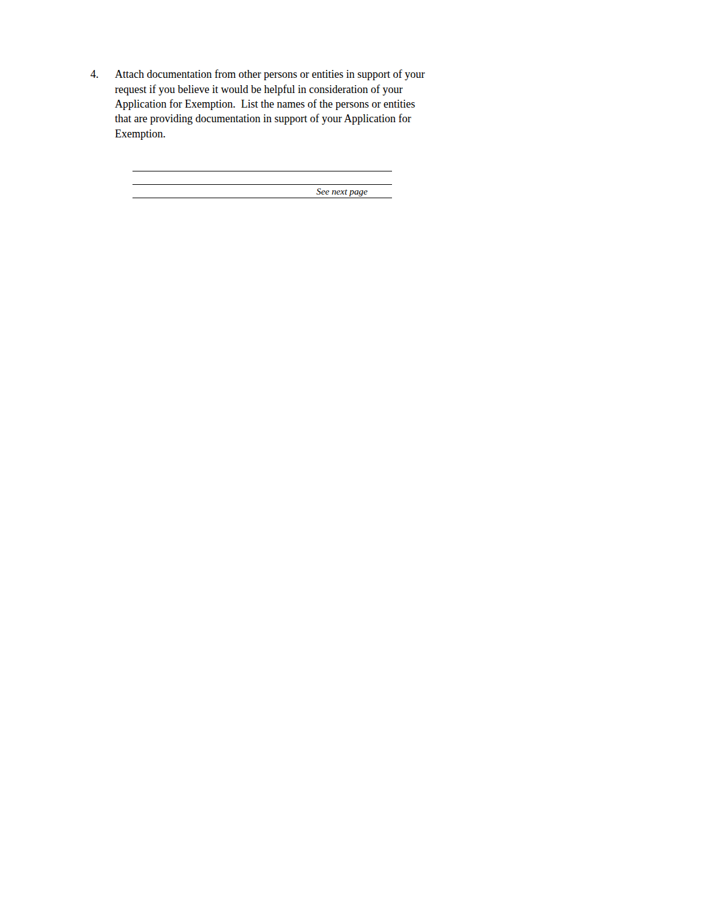4.
Attach documentation from other persons or entities in support of your request if you believe it would be helpful in consideration of your Application for Exemption. List the names of the persons or entities that are providing documentation in support of your Application for Exemption.
See next page